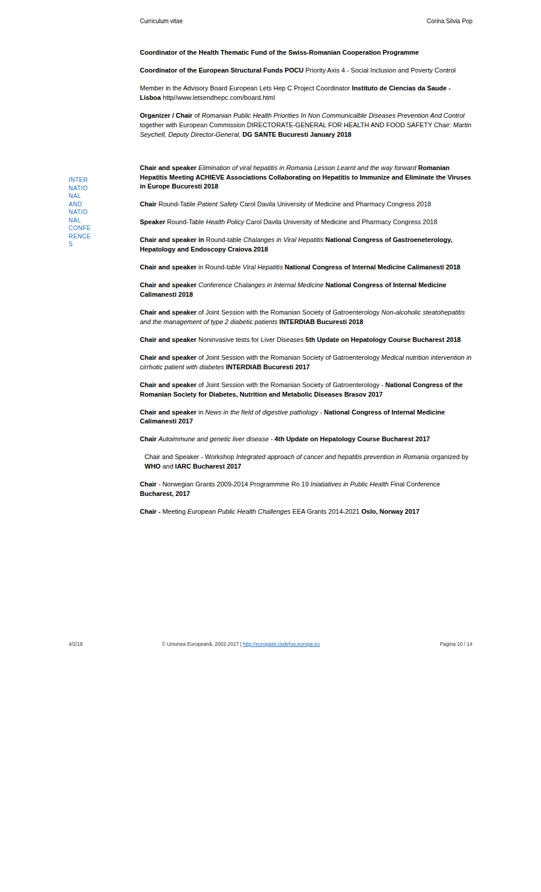Curriculum vitae
Corina Silvia Pop
INTER
NATIO
NAL
AND
NATIO
NAL
CONFE
RENCE
S
Coordinator of the Health Thematic Fund of the Swiss-Romanian Cooperation Programme
Coordinator of the European Structural Funds POCU Priority Axis 4 - Social Inclusion and Poverty Control
Member in the Advisory Board European Lets Hep C Project Coordinator Instituto de Ciencias da Saude - Lisboa http//www.letsendhepc.com/board.html
Organizer / Chair of Romanian Public Health Priorities In Non Communicalble Diseases Prevention And Control together with European Commission DIRECTORATE-GENERAL FOR HEALTH AND FOOD SAFETY Chair: Martin Seychell, Deputy Director-General, DG SANTE Bucuresti January 2018
Chair and speaker Elimination of viral hepatitis in Romania Lesson Learnt and the way forward Romanian Hepatitis Meeting ACHIEVE Associations Collaborating on Hepatitis to Immunize and Eliminate the Viruses in Europe Bucuresti 2018
Chair Round-Table Patient Safety Carol Davila University of Medicine and Pharmacy Congress 2018
Speaker Round-Table Health Policy Carol Davila University of Medicine and Pharmacy Congress 2018
Chair and speaker in Round-table Chalanges in Viral Hepatitis National Congress of Gastroeneterology, Hepatology and Endoscopy Craiova 2018
Chair and speaker in Round-table Viral Hepatitis National Congress of Internal Medicine Calimanesti 2018
Chair and speaker Conference Chalanges in Internal Medicine National Congress of Internal Medicine Calimanesti 2018
Chair and speaker of Joint Session with the Romanian Society of Gatroenterology Non-alcoholic steatohepatitis and the management of type 2 diabetic patients INTERDIAB Bucuresti 2018
Chair and speaker Noninvasive tests for Liver Diseases 5th Update on Hepatology Course Bucharest 2018
Chair and speaker of Joint Session with the Romanian Society of Gatroenterology Medical nutrition intervention in cirrhotic patient with diabetes INTERDIAB Bucuresti 2017
Chair and speaker of Joint Session with the Romanian Society of Gatroenterology - National Congress of the Romanian Society for Diabetes, Nutrition and Metabolic Diseases Brasov 2017
Chair and speaker in News in the field of digestive pathology - National Congress of Internal Medicine Calimanesti 2017
Chair Autoimmune and genetic liver disease - 4th Update on Hepatology Course Bucharest 2017
Chair and Speaker - Workshop Integrated approach of cancer and hepatitis prevention in Romania organized by WHO and IARC Bucharest 2017
Chair - Norwegian Grants 2009-2014 Programmme Ro 19 Iniatiatives in Public Health Final Conference Bucharest, 2017
Chair - Meeting European Public Health Challenges EEA Grants 2014-2021 Oslo, Norway 2017
4/2/18
© Uniunea Europeană, 2002-2017 | http://europass.cedefop.europa.eu
Pagina 10 / 14